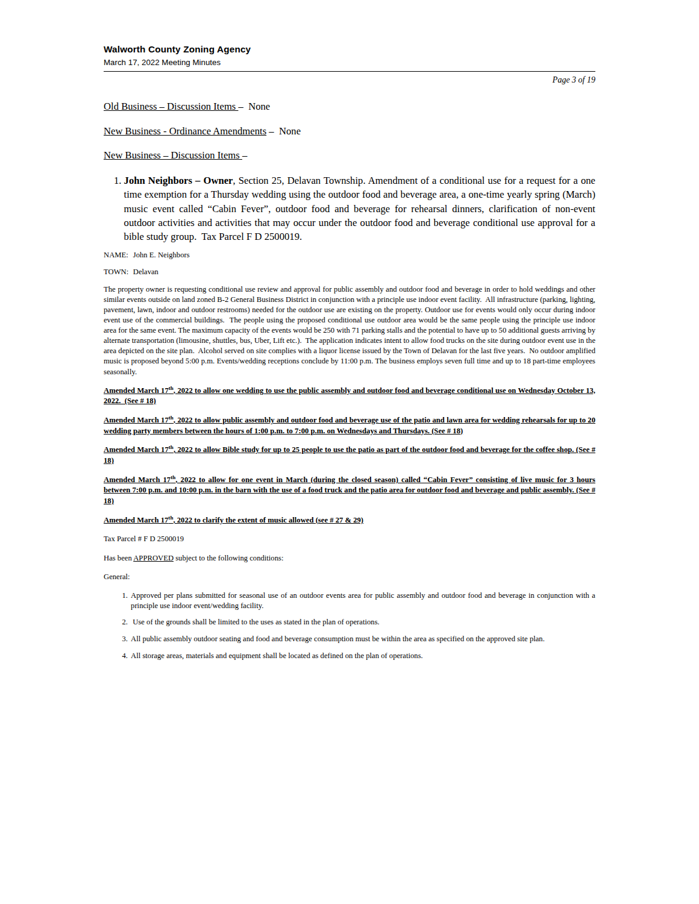Walworth County Zoning Agency
March 17, 2022 Meeting Minutes
Page 3 of 19
Old Business – Discussion Items – None
New Business - Ordinance Amendments – None
New Business – Discussion Items –
John Neighbors – Owner, Section 25, Delavan Township. Amendment of a conditional use for a request for a one time exemption for a Thursday wedding using the outdoor food and beverage area, a one-time yearly spring (March) music event called “Cabin Fever”, outdoor food and beverage for rehearsal dinners, clarification of non-event outdoor activities and activities that may occur under the outdoor food and beverage conditional use approval for a bible study group. Tax Parcel F D 2500019.
NAME: John E. Neighbors
TOWN: Delavan
The property owner is requesting conditional use review and approval for public assembly and outdoor food and beverage in order to hold weddings and other similar events outside on land zoned B-2 General Business District in conjunction with a principle use indoor event facility. All infrastructure (parking, lighting, pavement, lawn, indoor and outdoor restrooms) needed for the outdoor use are existing on the property. Outdoor use for events would only occur during indoor event use of the commercial buildings. The people using the proposed conditional use outdoor area would be the same people using the principle use indoor area for the same event. The maximum capacity of the events would be 250 with 71 parking stalls and the potential to have up to 50 additional guests arriving by alternate transportation (limousine, shuttles, bus, Uber, Lift etc.). The application indicates intent to allow food trucks on the site during outdoor event use in the area depicted on the site plan. Alcohol served on site complies with a liquor license issued by the Town of Delavan for the last five years. No outdoor amplified music is proposed beyond 5:00 p.m. Events/wedding receptions conclude by 11:00 p.m. The business employs seven full time and up to 18 part-time employees seasonally.
Amended March 17th, 2022 to allow one wedding to use the public assembly and outdoor food and beverage conditional use on Wednesday October 13, 2022. (See # 18)
Amended March 17th, 2022 to allow public assembly and outdoor food and beverage use of the patio and lawn area for wedding rehearsals for up to 20 wedding party members between the hours of 1:00 p.m. to 7:00 p.m. on Wednesdays and Thursdays. (See # 18)
Amended March 17th, 2022 to allow Bible study for up to 25 people to use the patio as part of the outdoor food and beverage for the coffee shop. (See # 18)
Amended March 17th, 2022 to allow for one event in March (during the closed season) called “Cabin Fever” consisting of live music for 3 hours between 7:00 p.m. and 10:00 p.m. in the barn with the use of a food truck and the patio area for outdoor food and beverage and public assembly. (See # 18)
Amended March 17th, 2022 to clarify the extent of music allowed (see # 27 & 29)
Tax Parcel # F D 2500019
Has been APPROVED subject to the following conditions:
General:
Approved per plans submitted for seasonal use of an outdoor events area for public assembly and outdoor food and beverage in conjunction with a principle use indoor event/wedding facility.
Use of the grounds shall be limited to the uses as stated in the plan of operations.
All public assembly outdoor seating and food and beverage consumption must be within the area as specified on the approved site plan.
All storage areas, materials and equipment shall be located as defined on the plan of operations.